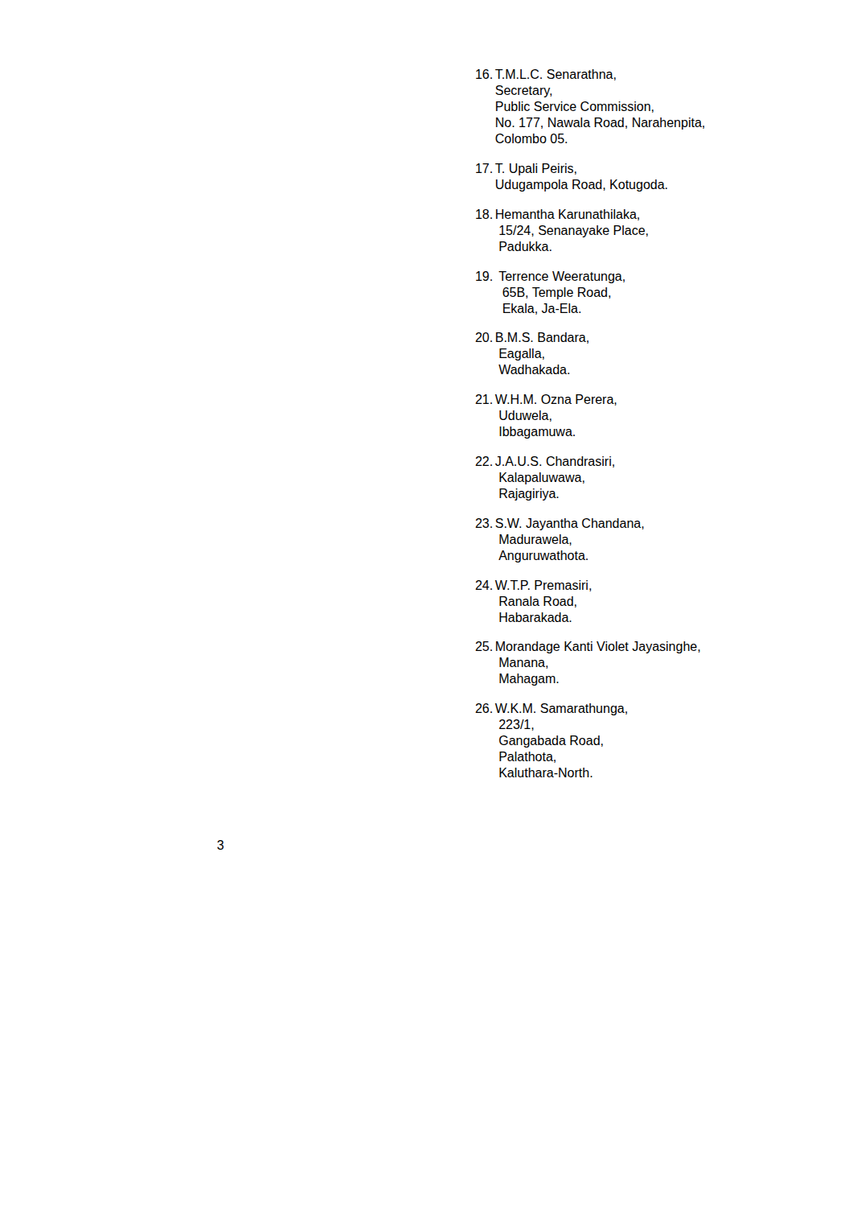16. T.M.L.C. Senarathna, Secretary, Public Service Commission, No. 177, Nawala Road, Narahenpita, Colombo 05.
17. T. Upali Peiris, Udugampola Road, Kotugoda.
18. Hemantha Karunathilaka, 15/24, Senanayake Place, Padukka.
19. Terrence Weeratunga, 65B, Temple Road, Ekala, Ja-Ela.
20. B.M.S. Bandara, Eagalla, Wadhakada.
21. W.H.M. Ozna Perera, Uduwela, Ibbagamuwa.
22. J.A.U.S. Chandrasiri, Kalapaluwawa, Rajagiriya.
23. S.W. Jayantha Chandana, Madurawela, Anguruwathota.
24. W.T.P. Premasiri, Ranala Road, Habarakada.
25. Morandage Kanti Violet Jayasinghe, Manana, Mahagam.
26. W.K.M. Samarathunga, 223/1, Gangabada Road, Palathota, Kaluthara-North.
3